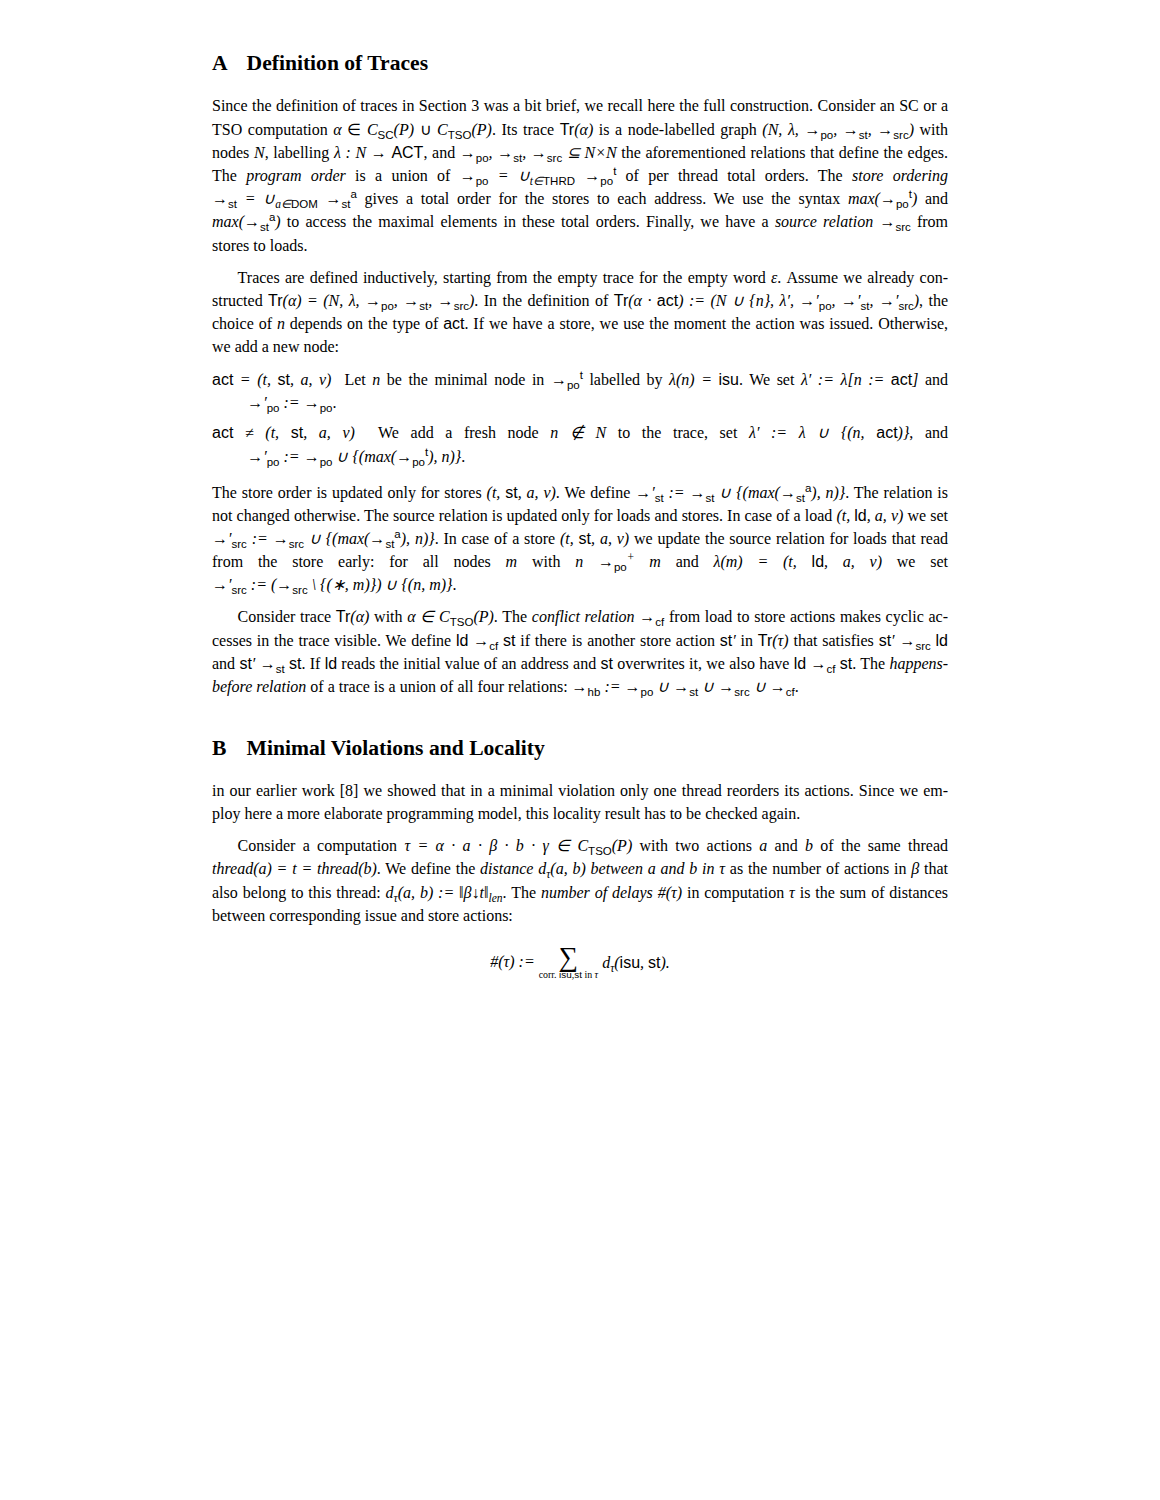ADefinition of Traces
Since the definition of traces in Section 3 was a bit brief, we recall here the full construction. Consider an SC or a TSO computation α ∈ CSC(P) ∪ CTSO(P). Its trace Tr(α) is a node-labelled graph (N, λ, →po, →st, →src) with nodes N, labelling λ : N → ACT, and →po, →st, →src ⊆ N×N the aforementioned relations that define the edges. The program order is a union of →po = ∪t∈THRD →pot of per thread total orders. The store ordering →st = ∪a∈DOM →sta gives a total order for the stores to each address. We use the syntax max(→pot) and max(→sta) to access the maximal elements in these total orders. Finally, we have a source relation →src from stores to loads.
Traces are defined inductively, starting from the empty trace for the empty word ε. Assume we already constructed Tr(α) = (N, λ, →po, →st, →src). In the definition of Tr(α · act) := (N ∪ {n}, λ′, →′po, →′st, →′src), the choice of n depends on the type of act. If we have a store, we use the moment the action was issued. Otherwise, we add a new node:
act = (t, st, a, v) Let n be the minimal node in →pot labelled by λ(n) = isu. We set λ′ := λ[n := act] and →′po := →po.
act ≠ (t, st, a, v) We add a fresh node n ∉ N to the trace, set λ′ := λ ∪ {(n, act)}, and →′po := →po ∪ {(max(→pot), n)}.
The store order is updated only for stores (t, st, a, v). We define →′st := →st ∪ {(max(→sta), n)}. The relation is not changed otherwise. The source relation is updated only for loads and stores. In case of a load (t, ld, a, v) we set →′src := →src ∪ {(max(→sta), n)}. In case of a store (t, st, a, v) we update the source relation for loads that read from the store early: for all nodes m with n →po+ m and λ(m) = (t, ld, a, v) we set →′src := (→src \ {(∗, m)}) ∪ {(n, m)}.
Consider trace Tr(α) with α ∈ CTSO(P). The conflict relation →cf from load to store actions makes cyclic accesses in the trace visible. We define ld →cf st if there is another store action st′ in Tr(τ) that satisfies st′ →src ld and st′ →st st. If ld reads the initial value of an address and st overwrites it, we also have ld →cf st. The happens-before relation of a trace is a union of all four relations: →hb := →po ∪ →st ∪ →src ∪ →cf.
BMinimal Violations and Locality
in our earlier work [8] we showed that in a minimal violation only one thread reorders its actions. Since we employ here a more elaborate programming model, this locality result has to be checked again.
Consider a computation τ = α · a · β · b · γ ∈ CTSO(P) with two actions a and b of the same thread thread(a) = t = thread(b). We define the distance dτ(a, b) between a and b in τ as the number of actions in β that also belong to this thread: dτ(a, b) := ‖β↓t‖len. The number of delays #(τ) in computation τ is the sum of distances between corresponding issue and store actions:
#(τ) := ∑corr. isu,st in τ dτ(isu, st).